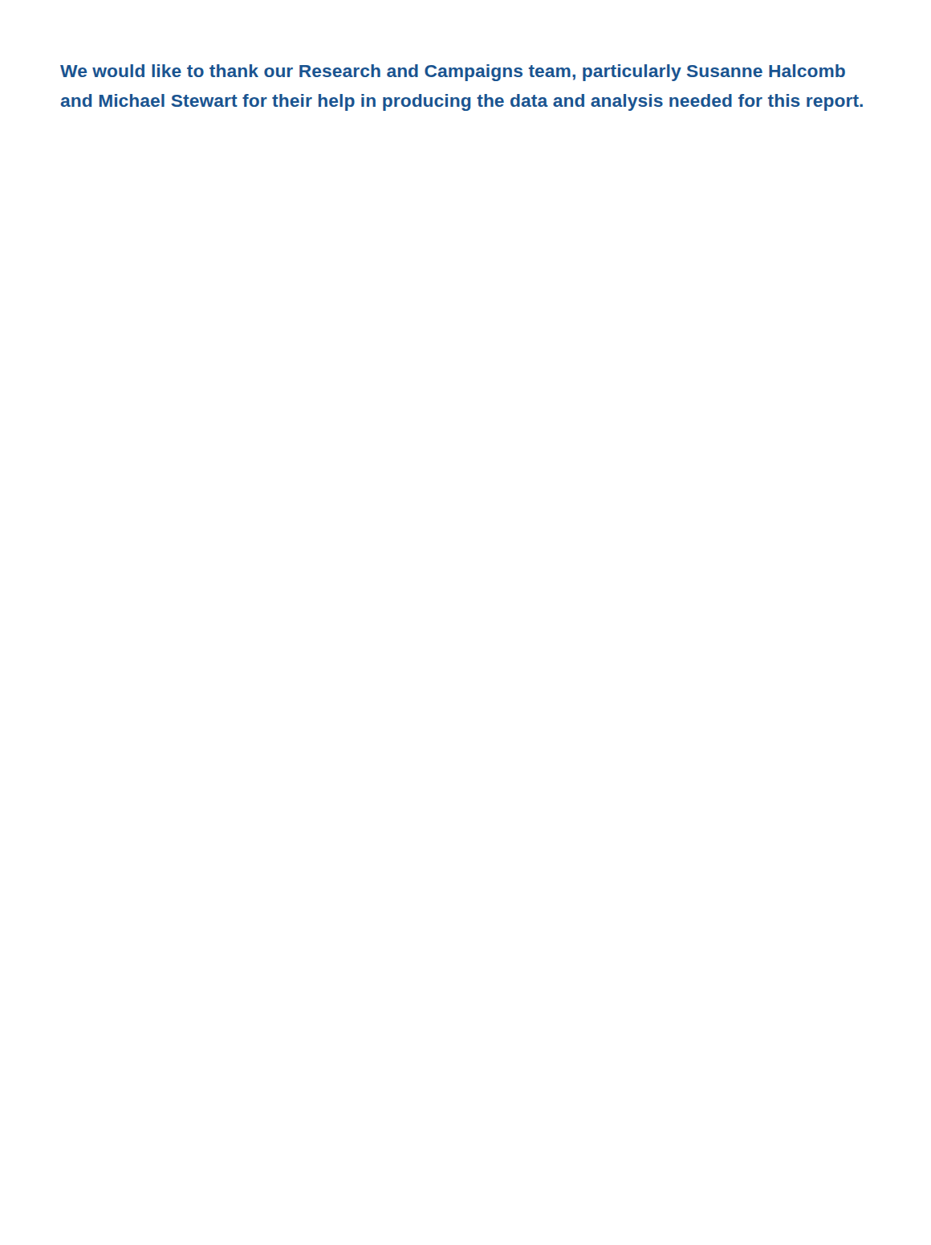We would like to thank our Research and Campaigns team, particularly Susanne Halcomb and Michael Stewart for their help in producing the data and analysis needed for this report.